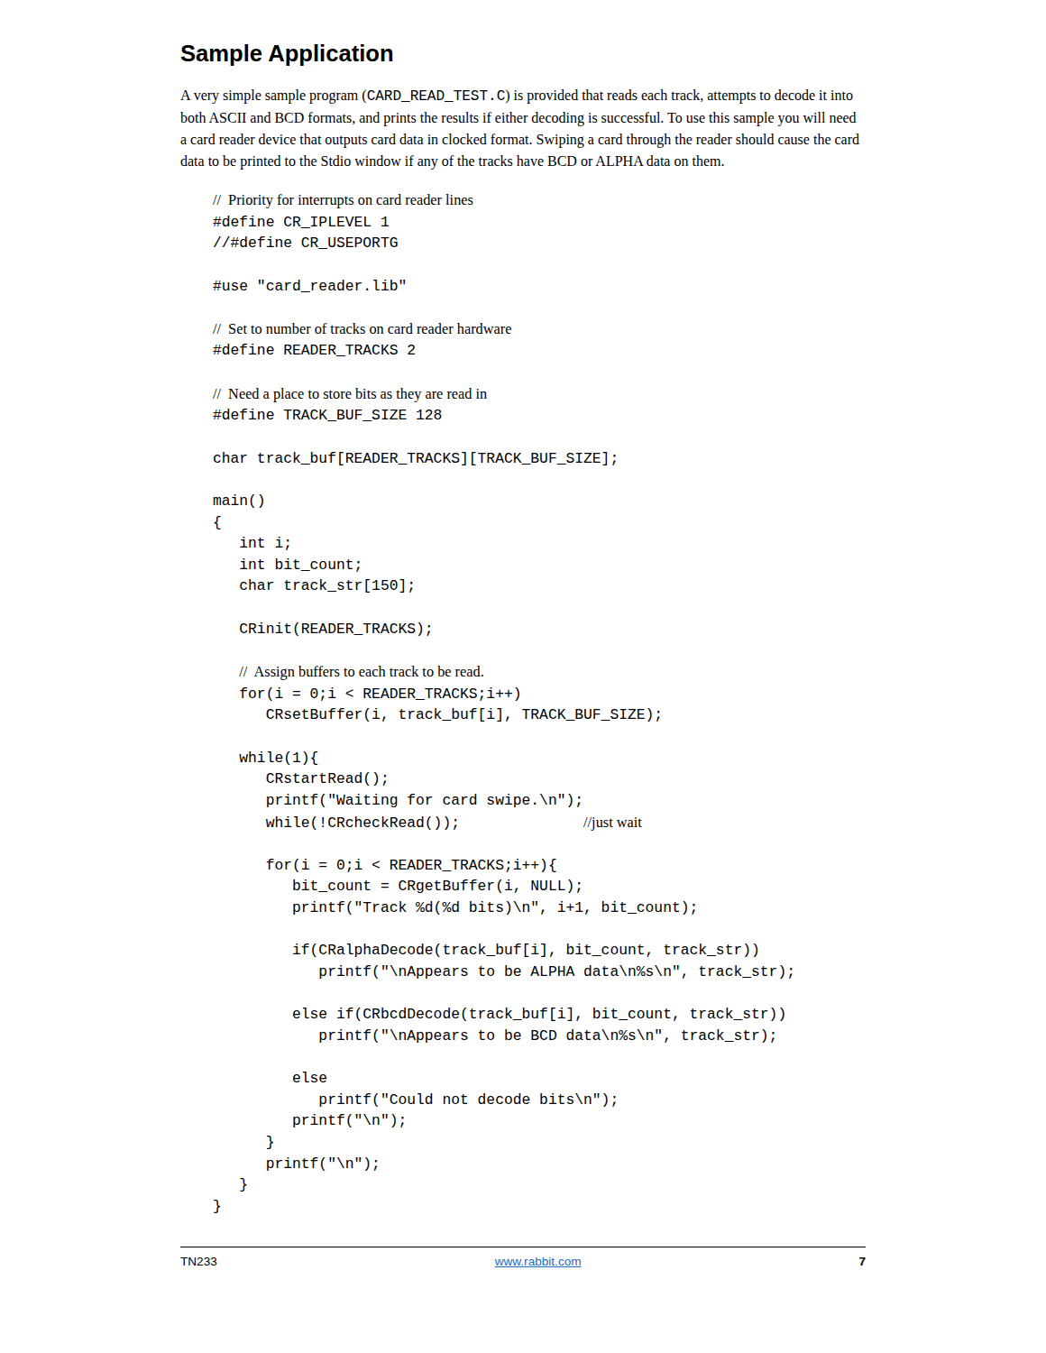Sample Application
A very simple sample program (CARD_READ_TEST.C) is provided that reads each track, attempts to decode it into both ASCII and BCD formats, and prints the results if either decoding is successful. To use this sample you will need a card reader device that outputs card data in clocked format. Swiping a card through the reader should cause the card data to be printed to the Stdio window if any of the tracks have BCD or ALPHA data on them.
//  Priority for interrupts on card reader lines
#define CR_IPLEVEL 1
//#define CR_USEPORTG

#use "card_reader.lib"

//  Set to number of tracks on card reader hardware
#define READER_TRACKS 2

//  Need a place to store bits as they are read in
#define TRACK_BUF_SIZE 128

char track_buf[READER_TRACKS][TRACK_BUF_SIZE];

main()
{
   int i;
   int bit_count;
   char track_str[150];

   CRinit(READER_TRACKS);

   //  Assign buffers to each track to be read.
   for(i = 0;i < READER_TRACKS;i++)
      CRsetBuffer(i, track_buf[i], TRACK_BUF_SIZE);

   while(1){
      CRstartRead();
      printf("Waiting for card swipe.\n");
      while(!CRcheckRead());              //just wait

      for(i = 0;i < READER_TRACKS;i++){
         bit_count = CRgetBuffer(i, NULL);
         printf("Track %d(%d bits)\n", i+1, bit_count);

         if(CRalphaDecode(track_buf[i], bit_count, track_str))
            printf("\nAppears to be ALPHA data\n%s\n", track_str);

         else if(CRbcdDecode(track_buf[i], bit_count, track_str))
            printf("\nAppears to be BCD data\n%s\n", track_str);

         else
            printf("Could not decode bits\n");
         printf("\n");
      }
      printf("\n");
   }
}
TN233
www.rabbit.com
7